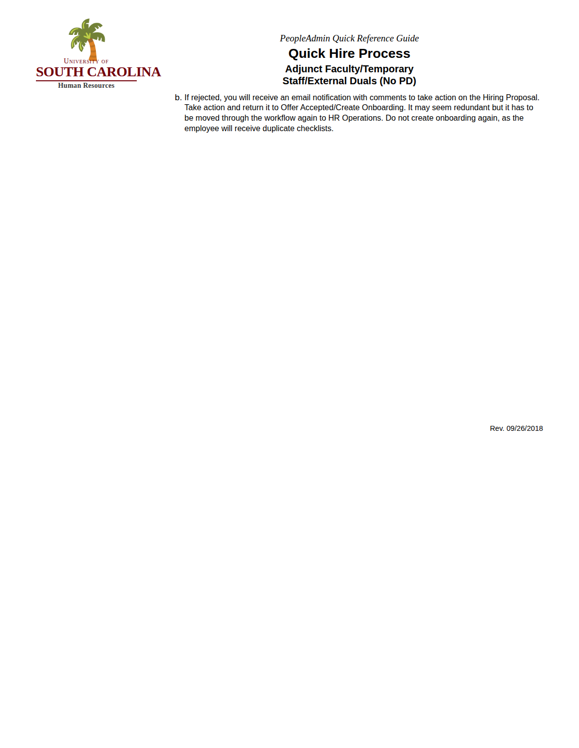🌴
University of
SOUTH CAROLINA
Human Resources
PeopleAdmin Quick Reference Guide
Quick Hire Process
Adjunct Faculty/Temporary
Staff/External Duals (No PD)
If rejected, you will receive an email notification with comments to take action on the Hiring Proposal. Take action and return it to Offer Accepted/Create Onboarding. It may seem redundant but it has to be moved through the workflow again to HR Operations. Do not create onboarding again, as the employee will receive duplicate checklists.
Rev. 09/26/2018